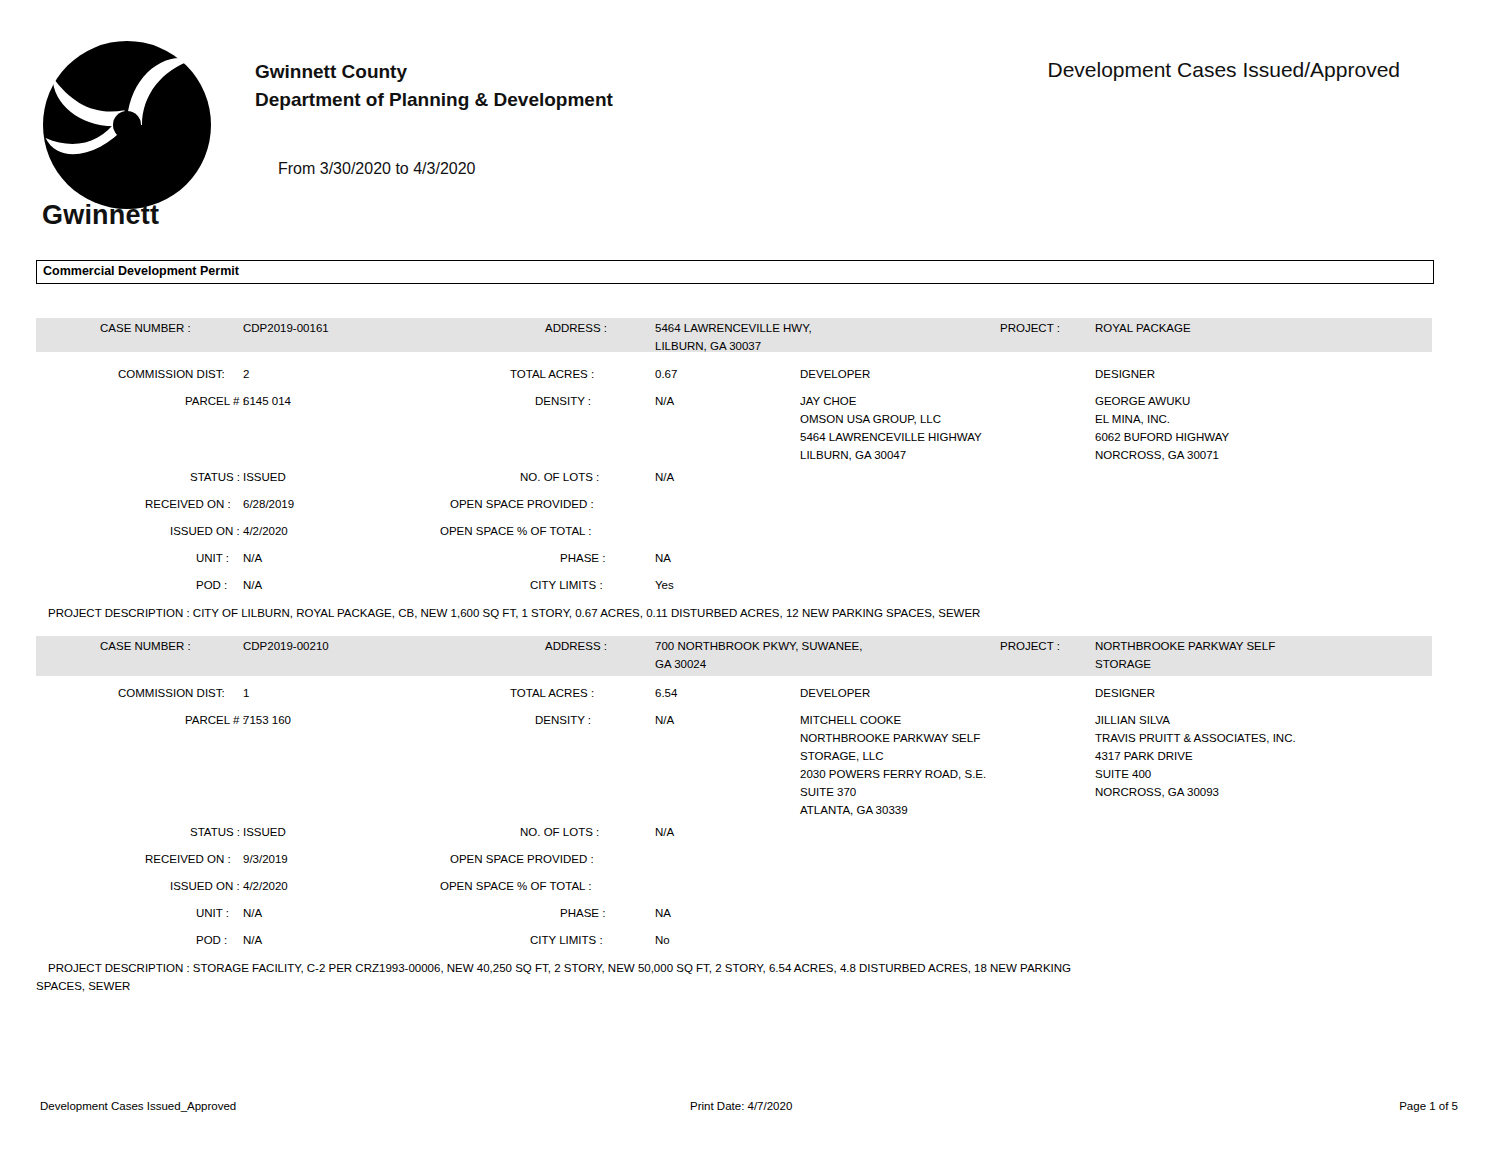Gwinnett
Gwinnett County
Department of Planning & Development
From 3/30/2020 to 4/3/2020
Development Cases Issued/Approved
Commercial Development Permit
CASE NUMBER :
CDP2019-00161
ADDRESS :
5464 LAWRENCEVILLE HWY,
LILBURN, GA 30037
PROJECT :
ROYAL PACKAGE
COMMISSION DIST:
2
TOTAL ACRES :
0.67
DEVELOPER
DESIGNER
PARCEL # :
6145 014
DENSITY :
N/A
JAY CHOE
OMSON USA GROUP, LLC
5464 LAWRENCEVILLE HIGHWAY
LILBURN, GA 30047
GEORGE AWUKU
EL MINA, INC.
6062 BUFORD HIGHWAY
NORCROSS, GA 30071
STATUS :
ISSUED
NO. OF LOTS :
N/A
RECEIVED ON :
6/28/2019
OPEN SPACE PROVIDED :
ISSUED ON :
4/2/2020
OPEN SPACE % OF TOTAL :
UNIT :
N/A
PHASE :
NA
POD :
N/A
CITY LIMITS :
Yes
PROJECT DESCRIPTION : CITY OF LILBURN, ROYAL PACKAGE, CB, NEW 1,600 SQ FT, 1 STORY, 0.67 ACRES, 0.11 DISTURBED ACRES, 12 NEW PARKING SPACES, SEWER
CASE NUMBER :
CDP2019-00210
ADDRESS :
700 NORTHBROOK PKWY, SUWANEE,
GA 30024
PROJECT :
NORTHBROOKE PARKWAY SELF
STORAGE
COMMISSION DIST:
1
TOTAL ACRES :
6.54
DEVELOPER
DESIGNER
PARCEL # :
7153 160
DENSITY :
N/A
MITCHELL COOKE
NORTHBROOKE PARKWAY SELF
STORAGE, LLC
2030 POWERS FERRY ROAD, S.E.
SUITE 370
ATLANTA, GA 30339
JILLIAN SILVA
TRAVIS PRUITT & ASSOCIATES, INC.
4317 PARK DRIVE
SUITE 400
NORCROSS, GA 30093
STATUS :
ISSUED
NO. OF LOTS :
N/A
RECEIVED ON :
9/3/2019
OPEN SPACE PROVIDED :
ISSUED ON :
4/2/2020
OPEN SPACE % OF TOTAL :
UNIT :
N/A
PHASE :
NA
POD :
N/A
CITY LIMITS :
No
PROJECT DESCRIPTION : STORAGE FACILITY, C-2 PER CRZ1993-00006, NEW 40,250 SQ FT, 2 STORY, NEW 50,000 SQ FT, 2 STORY, 6.54 ACRES, 4.8 DISTURBED ACRES, 18 NEW PARKING
SPACES, SEWER
Development Cases Issued_Approved
Print Date: 4/7/2020
Page 1 of 5